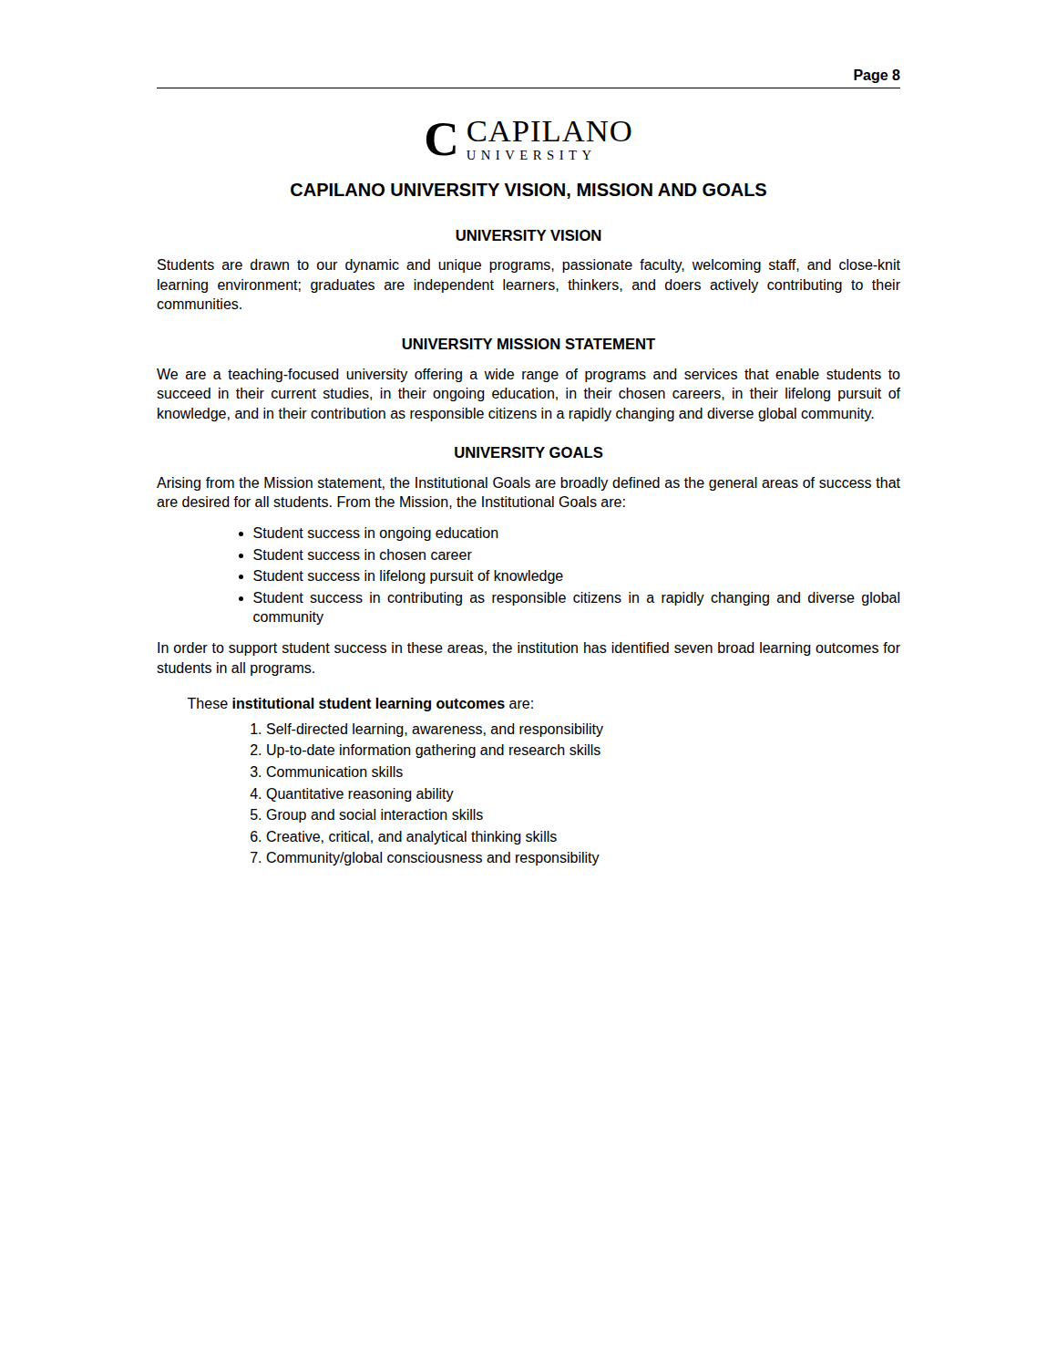Page 8
C CAPILANO UNIVERSITY
CAPILANO UNIVERSITY VISION, MISSION AND GOALS
UNIVERSITY VISION
Students are drawn to our dynamic and unique programs, passionate faculty, welcoming staff, and close-knit learning environment; graduates are independent learners, thinkers, and doers actively contributing to their communities.
UNIVERSITY MISSION STATEMENT
We are a teaching-focused university offering a wide range of programs and services that enable students to succeed in their current studies, in their ongoing education, in their chosen careers, in their lifelong pursuit of knowledge, and in their contribution as responsible citizens in a rapidly changing and diverse global community.
UNIVERSITY GOALS
Arising from the Mission statement, the Institutional Goals are broadly defined as the general areas of success that are desired for all students. From the Mission, the Institutional Goals are:
Student success in ongoing education
Student success in chosen career
Student success in lifelong pursuit of knowledge
Student success in contributing as responsible citizens in a rapidly changing and diverse global community
In order to support student success in these areas, the institution has identified seven broad learning outcomes for students in all programs.
These institutional student learning outcomes are:
Self-directed learning, awareness, and responsibility
Up-to-date information gathering and research skills
Communication skills
Quantitative reasoning ability
Group and social interaction skills
Creative, critical, and analytical thinking skills
Community/global consciousness and responsibility